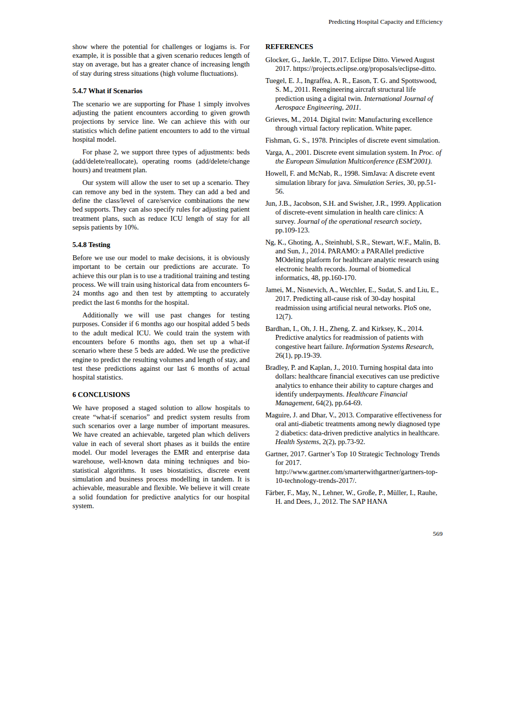Predicting Hospital Capacity and Efficiency
show where the potential for challenges or logjams is. For example, it is possible that a given scenario reduces length of stay on average, but has a greater chance of increasing length of stay during stress situations (high volume fluctuations).
5.4.7 What if Scenarios
The scenario we are supporting for Phase 1 simply involves adjusting the patient encounters according to given growth projections by service line. We can achieve this with our statistics which define patient encounters to add to the virtual hospital model.
For phase 2, we support three types of adjustments: beds (add/delete/reallocate), operating rooms (add/delete/change hours) and treatment plan.
Our system will allow the user to set up a scenario. They can remove any bed in the system. They can add a bed and define the class/level of care/service combinations the new bed supports. They can also specify rules for adjusting patient treatment plans, such as reduce ICU length of stay for all sepsis patients by 10%.
5.4.8 Testing
Before we use our model to make decisions, it is obviously important to be certain our predictions are accurate. To achieve this our plan is to use a traditional training and testing process. We will train using historical data from encounters 6-24 months ago and then test by attempting to accurately predict the last 6 months for the hospital.
Additionally we will use past changes for testing purposes. Consider if 6 months ago our hospital added 5 beds to the adult medical ICU. We could train the system with encounters before 6 months ago, then set up a what-if scenario where these 5 beds are added. We use the predictive engine to predict the resulting volumes and length of stay, and test these predictions against our last 6 months of actual hospital statistics.
6 CONCLUSIONS
We have proposed a staged solution to allow hospitals to create “what-if scenarios” and predict system results from such scenarios over a large number of important measures. We have created an achievable, targeted plan which delivers value in each of several short phases as it builds the entire model. Our model leverages the EMR and enterprise data warehouse, well-known data mining techniques and bio-statistical algorithms. It uses biostatistics, discrete event simulation and business process modelling in tandem. It is achievable, measurable and flexible. We believe it will create a solid foundation for predictive analytics for our hospital system.
REFERENCES
Glocker, G., Jaekle, T., 2017. Eclipse Ditto. Viewed August 2017. https://projects.eclipse.org/proposals/eclipse-ditto.
Tuegel, E. J., Ingraffea, A. R., Eason, T. G. and Spottswood, S. M., 2011. Reengineering aircraft structural life prediction using a digital twin. International Journal of Aerospace Engineering, 2011.
Grieves, M., 2014. Digital twin: Manufacturing excellence through virtual factory replication. White paper.
Fishman, G. S., 1978. Principles of discrete event simulation.
Varga, A., 2001. Discrete event simulation system. In Proc. of the European Simulation Multiconference (ESM'2001).
Howell, F. and McNab, R., 1998. SimJava: A discrete event simulation library for java. Simulation Series, 30, pp.51-56.
Jun, J.B., Jacobson, S.H. and Swisher, J.R., 1999. Application of discrete-event simulation in health care clinics: A survey. Journal of the operational research society, pp.109-123.
Ng, K., Ghoting, A., Steinhubl, S.R., Stewart, W.F., Malin, B. and Sun, J., 2014. PARAMO: a PARAllel predictive MOdeling platform for healthcare analytic research using electronic health records. Journal of biomedical informatics, 48, pp.160-170.
Jamei, M., Nisnevich, A., Wetchler, E., Sudat, S. and Liu, E., 2017. Predicting all-cause risk of 30-day hospital readmission using artificial neural networks. PloS one, 12(7).
Bardhan, I., Oh, J. H., Zheng, Z. and Kirksey, K., 2014. Predictive analytics for readmission of patients with congestive heart failure. Information Systems Research, 26(1), pp.19-39.
Bradley, P. and Kaplan, J., 2010. Turning hospital data into dollars: healthcare financial executives can use predictive analytics to enhance their ability to capture charges and identify underpayments. Healthcare Financial Management, 64(2), pp.64-69.
Maguire, J. and Dhar, V., 2013. Comparative effectiveness for oral anti-diabetic treatments among newly diagnosed type 2 diabetics: data-driven predictive analytics in healthcare. Health Systems, 2(2), pp.73-92.
Gartner, 2017. Gartner’s Top 10 Strategic Technology Trends for 2017. http://www.gartner.com/smarterwithgartner/gartners-top-10-technology-trends-2017/.
Färber, F., May, N., Lehner, W., Große, P., Müller, I., Rauhe, H. and Dees, J., 2012. The SAP HANA
569